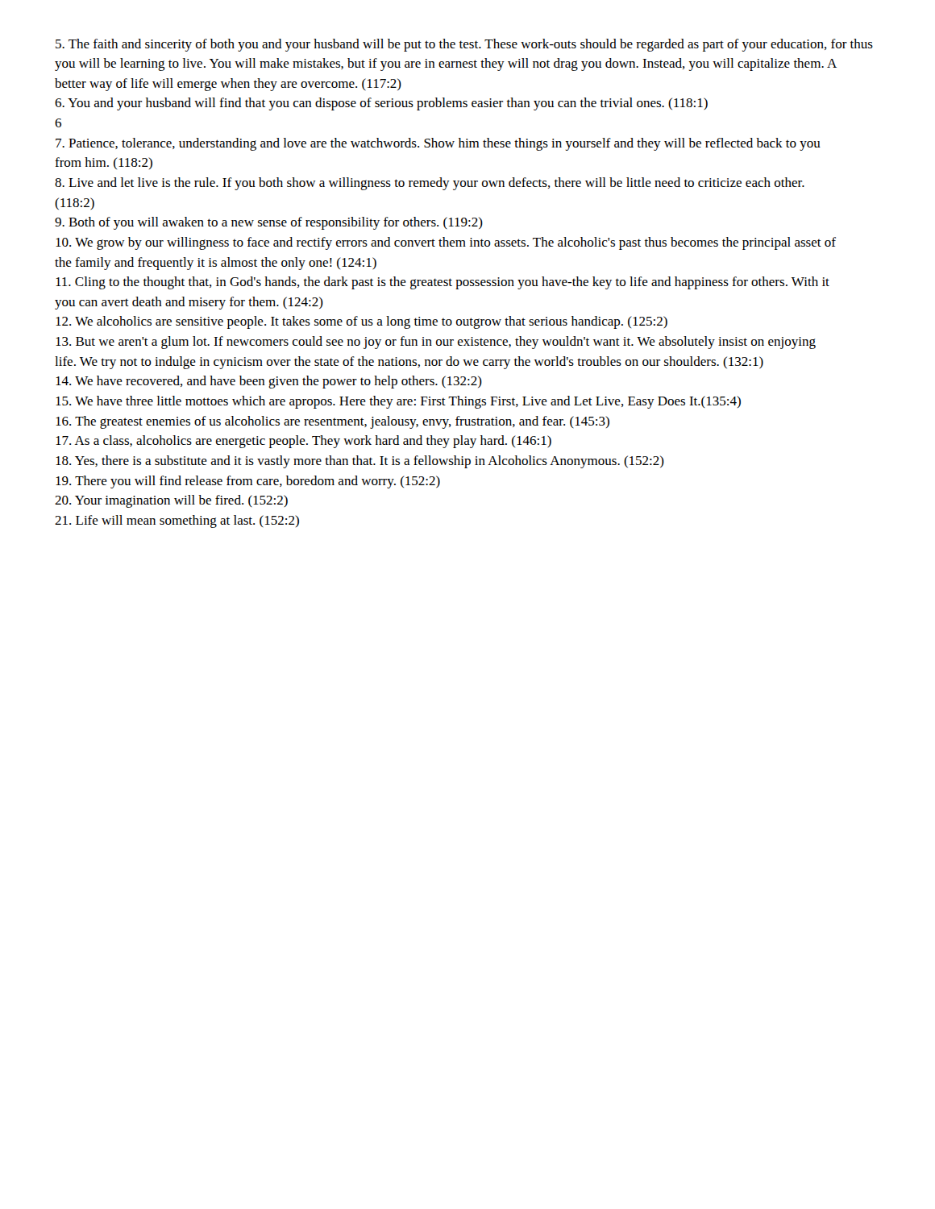5. The faith and sincerity of both you and your husband will be put to the test. These work-outs should be regarded as part of your education, for thus
you will be learning to live. You will make mistakes, but if you are in earnest they will not drag you down. Instead, you will capitalize them. A
better way of life will emerge when they are overcome. (117:2)
6. You and your husband will find that you can dispose of serious problems easier than you can the trivial ones. (118:1)
6
7. Patience, tolerance, understanding and love are the watchwords. Show him these things in yourself and they will be reflected back to you
from him. (118:2)
8. Live and let live is the rule. If you both show a willingness to remedy your own defects, there will be little need to criticize each other.
(118:2)
9. Both of you will awaken to a new sense of responsibility for others. (119:2)
10. We grow by our willingness to face and rectify errors and convert them into assets. The alcoholic's past thus becomes the principal asset of
the family and frequently it is almost the only one! (124:1)
11. Cling to the thought that, in God's hands, the dark past is the greatest possession you have-the key to life and happiness for others. With it
you can avert death and misery for them. (124:2)
12. We alcoholics are sensitive people. It takes some of us a long time to outgrow that serious handicap. (125:2)
13. But we aren't a glum lot. If newcomers could see no joy or fun in our existence, they wouldn't want it. We absolutely insist on enjoying
life. We try not to indulge in cynicism over the state of the nations, nor do we carry the world's troubles on our shoulders. (132:1)
14. We have recovered, and have been given the power to help others. (132:2)
15. We have three little mottoes which are apropos. Here they are: First Things First, Live and Let Live, Easy Does It.(135:4)
16. The greatest enemies of us alcoholics are resentment, jealousy, envy, frustration, and fear. (145:3)
17. As a class, alcoholics are energetic people. They work hard and they play hard. (146:1)
18. Yes, there is a substitute and it is vastly more than that. It is a fellowship in Alcoholics Anonymous. (152:2)
19. There you will find release from care, boredom and worry. (152:2)
20. Your imagination will be fired. (152:2)
21. Life will mean something at last. (152:2)